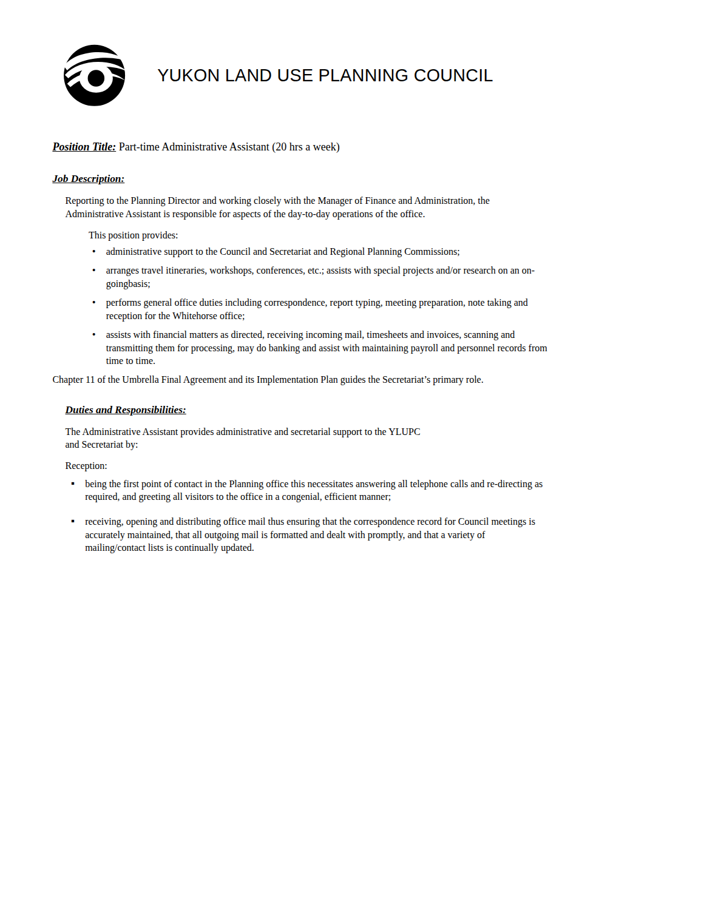YUKON LAND USE PLANNING COUNCIL
Position Title: Part-time Administrative Assistant (20 hrs a week)
Job Description:
Reporting to the Planning Director and working closely with the Manager of Finance and Administration, the Administrative Assistant is responsible for aspects of the day-to-day operations of the office.
This position provides:
administrative support to the Council and Secretariat and Regional Planning Commissions;
arranges travel itineraries, workshops, conferences, etc.; assists with special projects and/or research on an on-goingbasis;
performs general office duties including correspondence, report typing, meeting preparation, note taking and reception for the Whitehorse office;
assists with financial matters as directed, receiving incoming mail, timesheets and invoices, scanning and transmitting them for processing, may do banking and assist with maintaining payroll and personnel records from time to time.
Chapter 11 of the Umbrella Final Agreement and its Implementation Plan guides the Secretariat’s primary role.
Duties and Responsibilities:
The Administrative Assistant provides administrative and secretarial support to the YLUPC
and Secretariat by:
Reception:
being the first point of contact in the Planning office this necessitates answering all telephone calls and re-directing as required, and greeting all visitors to the office in a congenial, efficient manner;
receiving, opening and distributing office mail thus ensuring that the correspondence record for Council meetings is accurately maintained, that all outgoing mail is formatted and dealt with promptly, and that a variety of mailing/contact lists is continually updated.